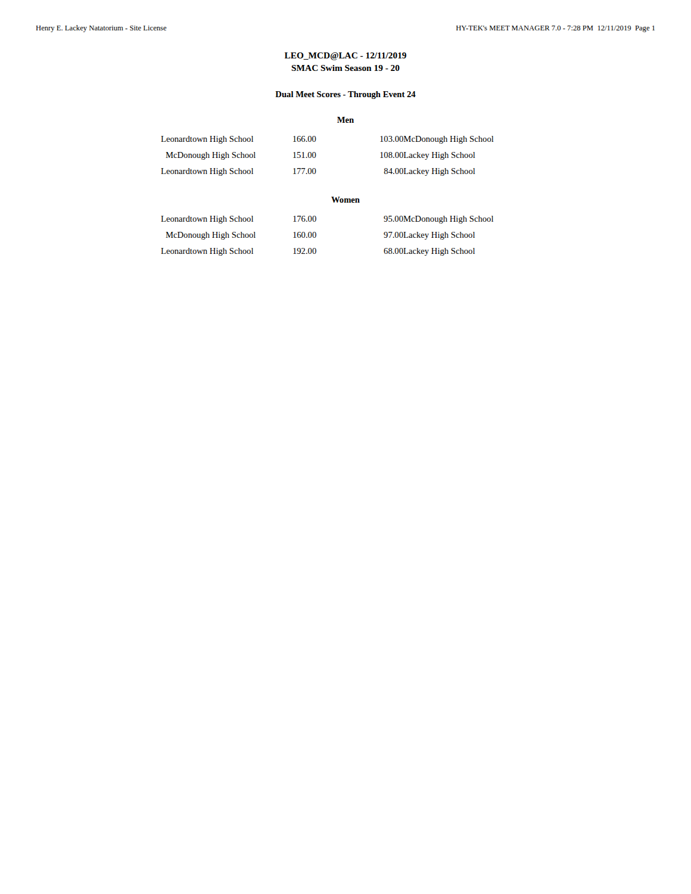Henry E. Lackey Natatorium - Site License
HY-TEK's MEET MANAGER 7.0 - 7:28 PM 12/11/2019 Page 1
LEO_MCD@LAC - 12/11/2019
SMAC Swim Season 19 - 20
Dual Meet Scores - Through Event 24
Men
| Leonardtown High School | 166.00 | 103.00 | McDonough High School |
| McDonough High School | 151.00 | 108.00 | Lackey High School |
| Leonardtown High School | 177.00 | 84.00 | Lackey High School |
Women
| Leonardtown High School | 176.00 | 95.00 | McDonough High School |
| McDonough High School | 160.00 | 97.00 | Lackey High School |
| Leonardtown High School | 192.00 | 68.00 | Lackey High School |